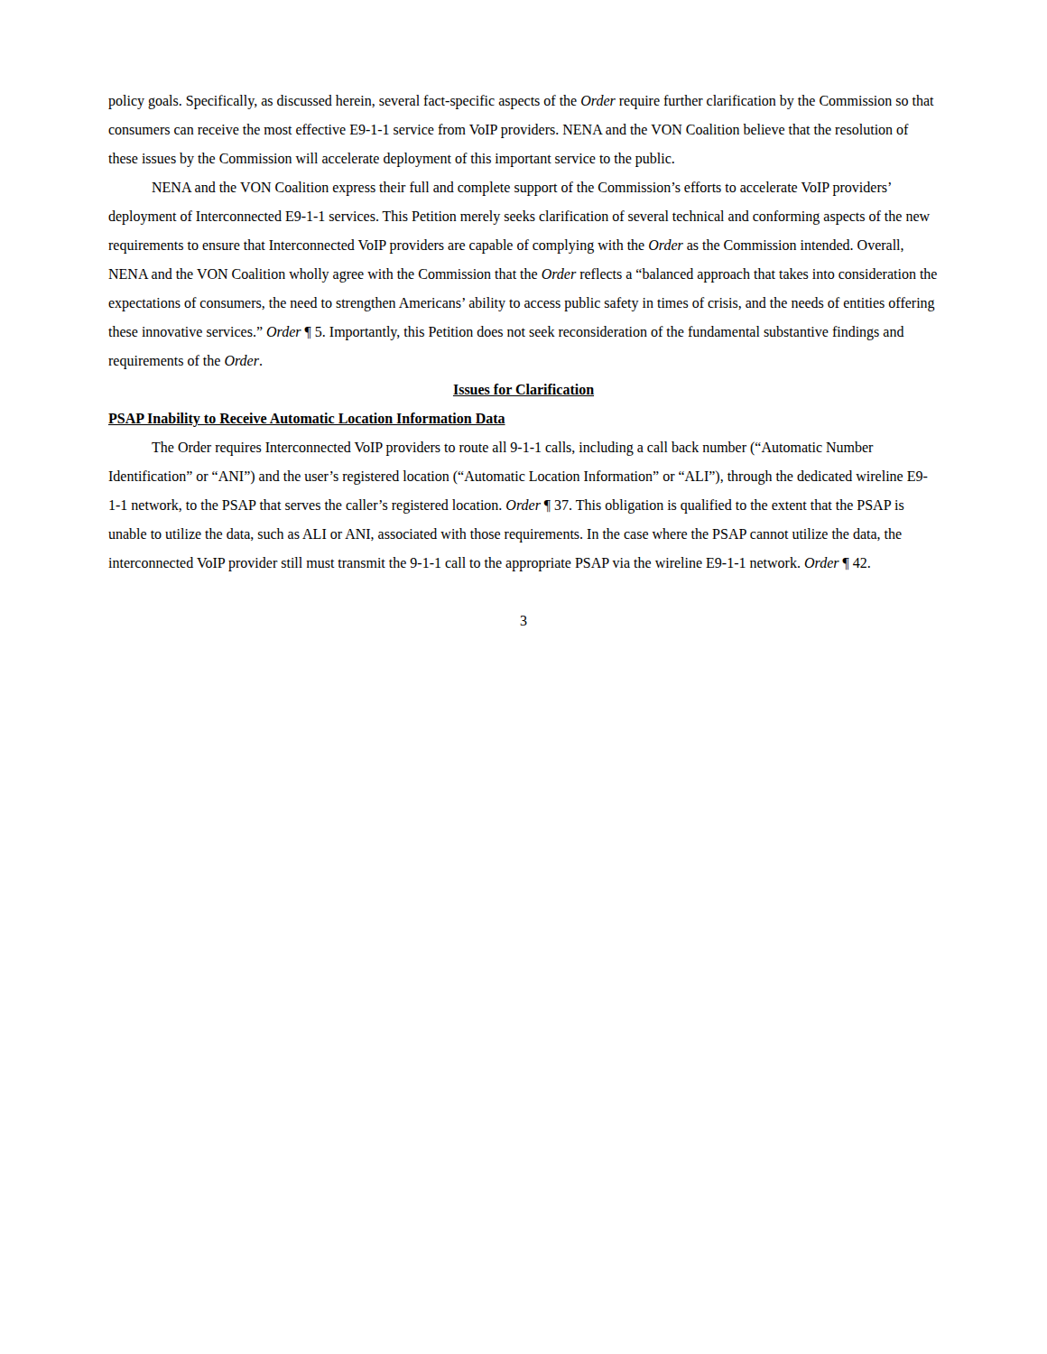policy goals. Specifically, as discussed herein, several fact-specific aspects of the Order require further clarification by the Commission so that consumers can receive the most effective E9-1-1 service from VoIP providers. NENA and the VON Coalition believe that the resolution of these issues by the Commission will accelerate deployment of this important service to the public.
NENA and the VON Coalition express their full and complete support of the Commission’s efforts to accelerate VoIP providers’ deployment of Interconnected E9-1-1 services. This Petition merely seeks clarification of several technical and conforming aspects of the new requirements to ensure that Interconnected VoIP providers are capable of complying with the Order as the Commission intended. Overall, NENA and the VON Coalition wholly agree with the Commission that the Order reflects a “balanced approach that takes into consideration the expectations of consumers, the need to strengthen Americans’ ability to access public safety in times of crisis, and the needs of entities offering these innovative services.” Order ¶ 5. Importantly, this Petition does not seek reconsideration of the fundamental substantive findings and requirements of the Order.
Issues for Clarification
PSAP Inability to Receive Automatic Location Information Data
The Order requires Interconnected VoIP providers to route all 9-1-1 calls, including a call back number (“Automatic Number Identification” or “ANI”) and the user’s registered location (“Automatic Location Information” or “ALI”), through the dedicated wireline E9-1-1 network, to the PSAP that serves the caller’s registered location. Order ¶ 37. This obligation is qualified to the extent that the PSAP is unable to utilize the data, such as ALI or ANI, associated with those requirements. In the case where the PSAP cannot utilize the data, the interconnected VoIP provider still must transmit the 9-1-1 call to the appropriate PSAP via the wireline E9-1-1 network. Order ¶ 42.
3